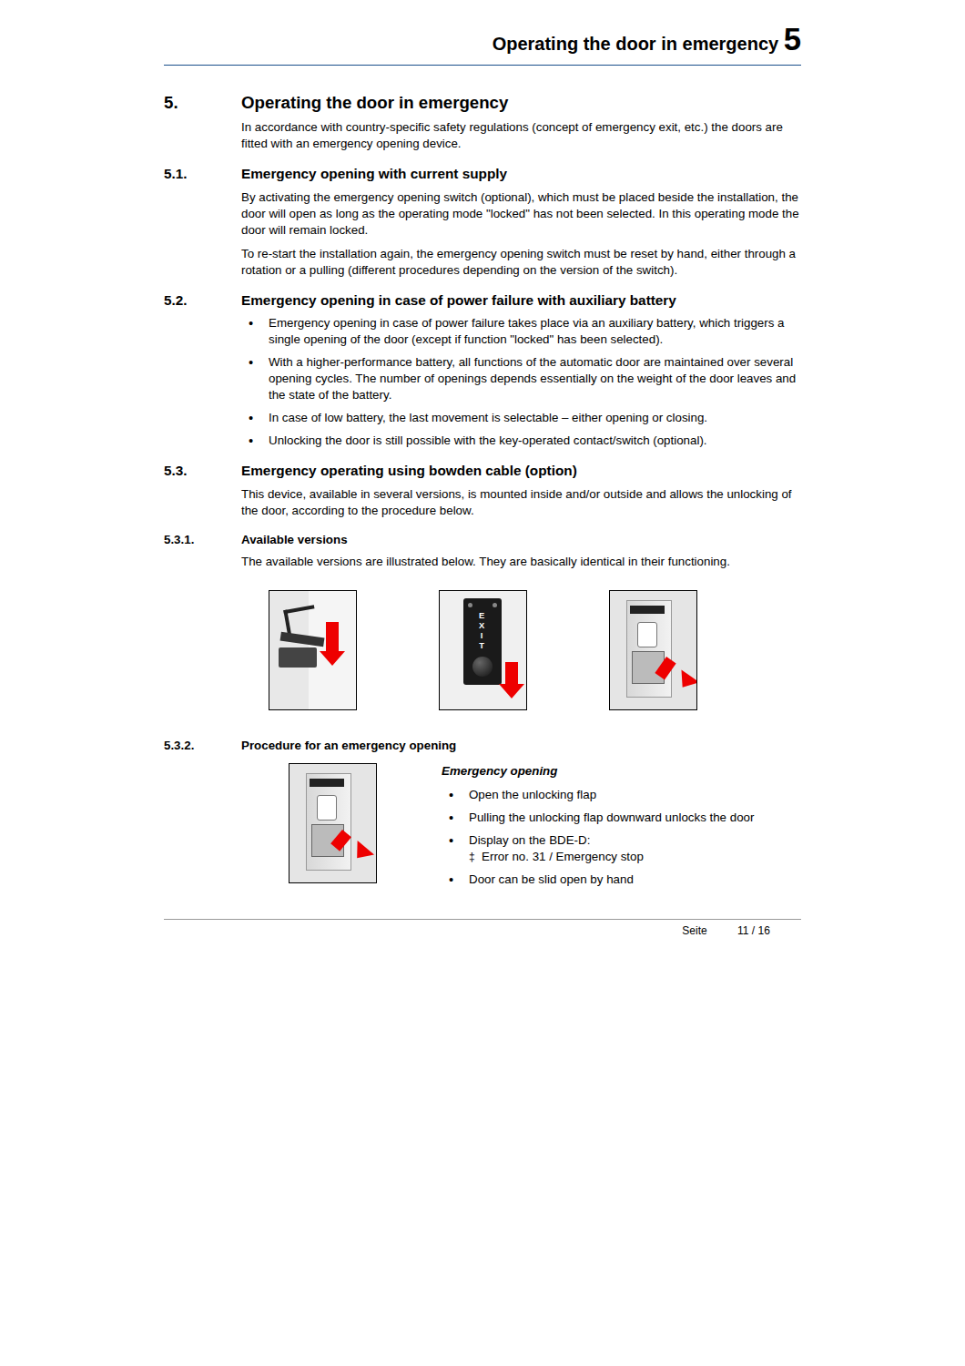Operating the door in emergency 5
5.
Operating the door in emergency
In accordance with country-specific safety regulations (concept of emergency exit, etc.) the doors are fitted with an emergency opening device.
5.1.
Emergency opening with current supply
By activating the emergency opening switch (optional), which must be placed beside the installation, the door will open as long as the operating mode "locked" has not been selected. In this operating mode the door will remain locked.
To re-start the installation again, the emergency opening switch must be reset by hand, either through a rotation or a pulling (different procedures depending on the version of the switch).
5.2.
Emergency opening in case of power failure with auxiliary battery
Emergency opening in case of power failure takes place via an auxiliary battery, which triggers a single opening of the door (except if function "locked" has been selected).
With a higher-performance battery, all functions of the automatic door are maintained over several opening cycles. The number of openings depends essentially on the weight of the door leaves and the state of the battery.
In case of low battery, the last movement is selectable – either opening or closing.
Unlocking the door is still possible with the key-operated contact/switch (optional).
5.3.
Emergency operating using bowden cable (option)
This device, available in several versions, is mounted inside and/or outside and allows the unlocking of the door, according to the procedure below.
5.3.1.
Available versions
The available versions are illustrated below. They are basically identical in their functioning.
EXIT
5.3.2.
Procedure for an emergency opening
Emergency opening
Open the unlocking flap
Pulling the unlocking flap downward unlocks the door
Display on the BDE-D:
‡ Error no. 31 / Emergency stop
Door can be slid open by hand
Seite 11 / 16